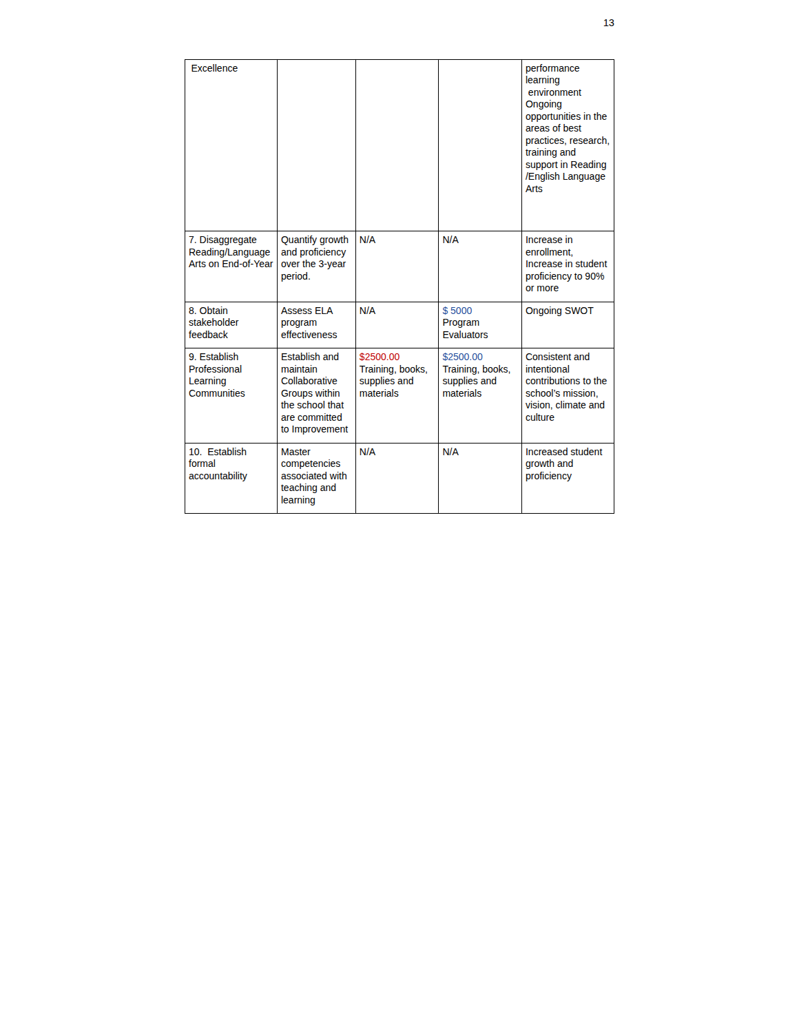13
| Excellence | | | | performance learning environment Ongoing opportunities in the areas of best practices, research, training and support in Reading /English Language Arts |
| 7. Disaggregate Reading/Language Arts on End-of-Year | Quantify growth and proficiency over the 3-year period. | N/A | N/A | Increase in enrollment, Increase in student proficiency to 90% or more |
| 8. Obtain stakeholder feedback | Assess ELA program effectiveness | N/A | $ 5000 Program Evaluators | Ongoing SWOT |
| 9. Establish Professional Learning Communities | Establish and maintain Collaborative Groups within the school that are committed to Improvement | $2500.00 Training, books, supplies and materials | $2500.00 Training, books, supplies and materials | Consistent and intentional contributions to the school’s mission, vision, climate and culture |
| 10. Establish formal accountability | Master competencies associated with teaching and learning | N/A | N/A | Increased student growth and proficiency |